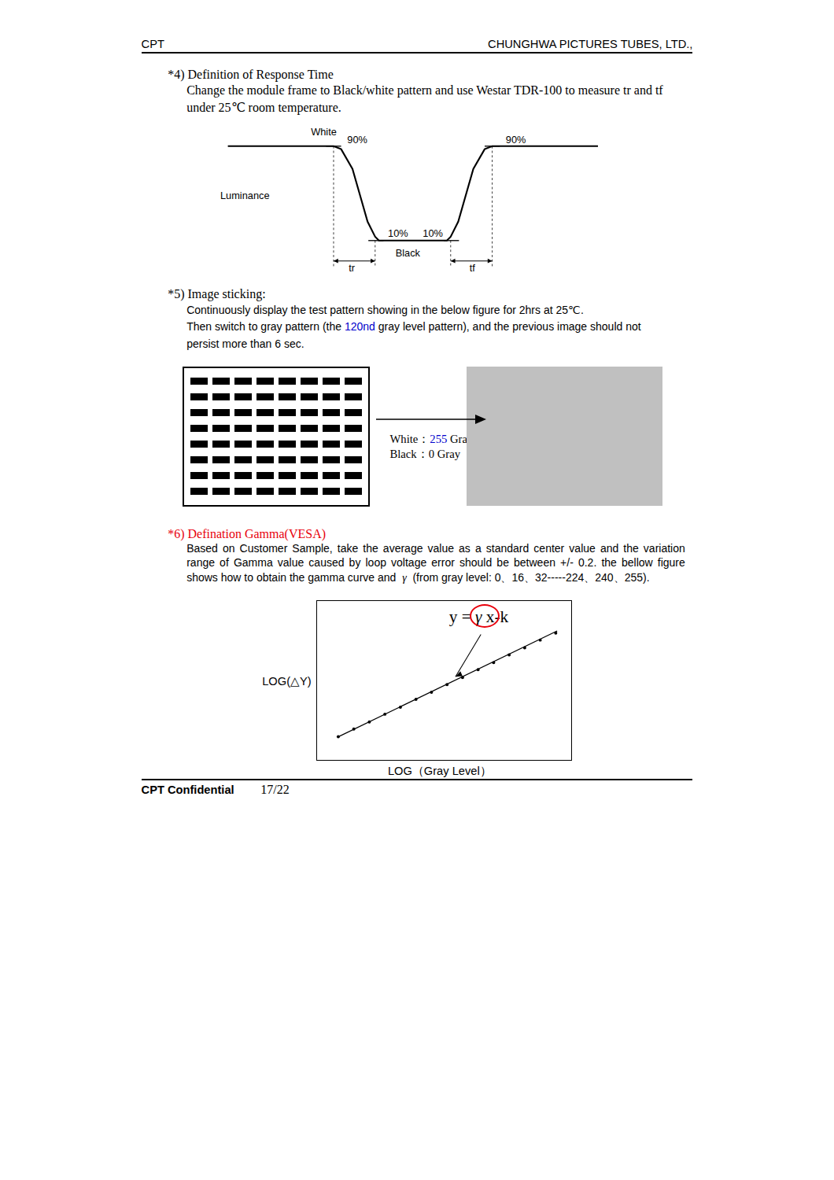CPT
CHUNGHWA PICTURES TUBES, LTD.,
*4) Definition of Response Time
Change the module frame to Black/white pattern and use Westar TDR-100 to measure tr and tf
under 25℃ room temperature.
White Luminance 90% 90% 10% 10% Black tr tf
*5) Image sticking:
Continuously display the test pattern showing in the below figure for 2hrs at 25℃.
Then switch to gray pattern (the 120nd gray level pattern), and the previous image should not
persist more than 6 sec.
White：255 Gray
Black：0 Gray
*6) Defination Gamma(VESA)
Based on Customer Sample, take the average value as a standard center value and the variation range of Gamma value caused by loop voltage error should be between +/- 0.2. the bellow figure shows how to obtain the gamma curve and γ (from gray level: 0、16、32-----224、240、255).
LOG(△Y)
y = γ x-k
LOG（Gray Level）
CPT Confidential 17/22